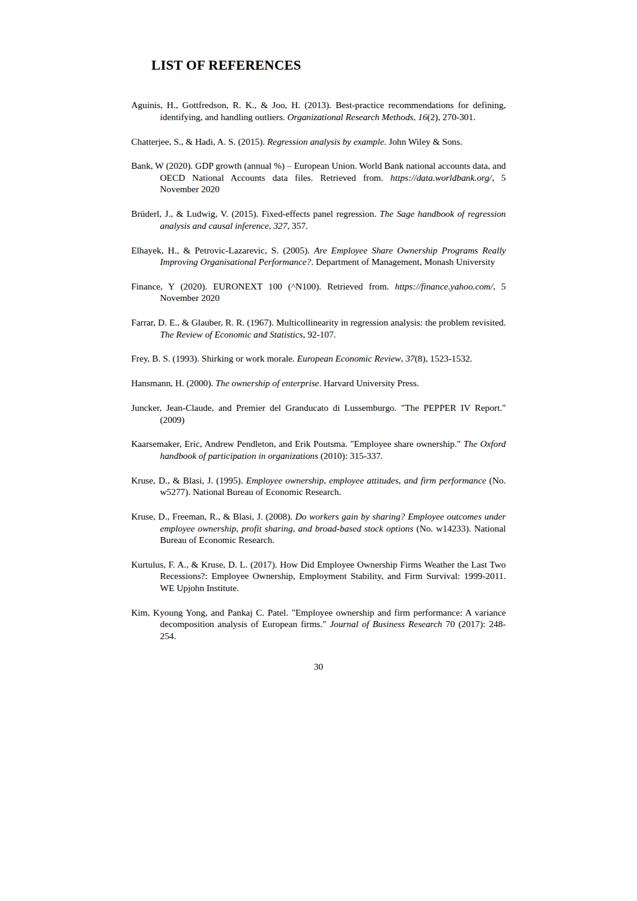LIST OF REFERENCES
Aguinis, H., Gottfredson, R. K., & Joo, H. (2013). Best-practice recommendations for defining, identifying, and handling outliers. Organizational Research Methods, 16(2), 270-301.
Chatterjee, S., & Hadi, A. S. (2015). Regression analysis by example. John Wiley & Sons.
Bank, W (2020). GDP growth (annual %) – European Union. World Bank national accounts data, and OECD National Accounts data files. Retrieved from. https://data.worldbank.org/, 5 November 2020
Brüderl, J., & Ludwig, V. (2015). Fixed-effects panel regression. The Sage handbook of regression analysis and causal inference, 327, 357.
Elhayek, H., & Petrovic-Lazarevic, S. (2005). Are Employee Share Ownership Programs Really Improving Organisational Performance?. Department of Management, Monash University
Finance, Y (2020). EURONEXT 100 (^N100). Retrieved from. https://finance.yahoo.com/, 5 November 2020
Farrar, D. E., & Glauber, R. R. (1967). Multicollinearity in regression analysis: the problem revisited. The Review of Economic and Statistics, 92-107.
Frey, B. S. (1993). Shirking or work morale. European Economic Review, 37(8), 1523-1532.
Hansmann, H. (2000). The ownership of enterprise. Harvard University Press.
Juncker, Jean-Claude, and Premier del Granducato di Lussemburgo. "The PEPPER IV Report." (2009)
Kaarsemaker, Eric, Andrew Pendleton, and Erik Poutsma. "Employee share ownership." The Oxford handbook of participation in organizations (2010): 315-337.
Kruse, D., & Blasi, J. (1995). Employee ownership, employee attitudes, and firm performance (No. w5277). National Bureau of Economic Research.
Kruse, D., Freeman, R., & Blasi, J. (2008). Do workers gain by sharing? Employee outcomes under employee ownership, profit sharing, and broad-based stock options (No. w14233). National Bureau of Economic Research.
Kurtulus, F. A., & Kruse, D. L. (2017). How Did Employee Ownership Firms Weather the Last Two Recessions?: Employee Ownership, Employment Stability, and Firm Survival: 1999-2011. WE Upjohn Institute.
Kim, Kyoung Yong, and Pankaj C. Patel. "Employee ownership and firm performance: A variance decomposition analysis of European firms." Journal of Business Research 70 (2017): 248-254.
30